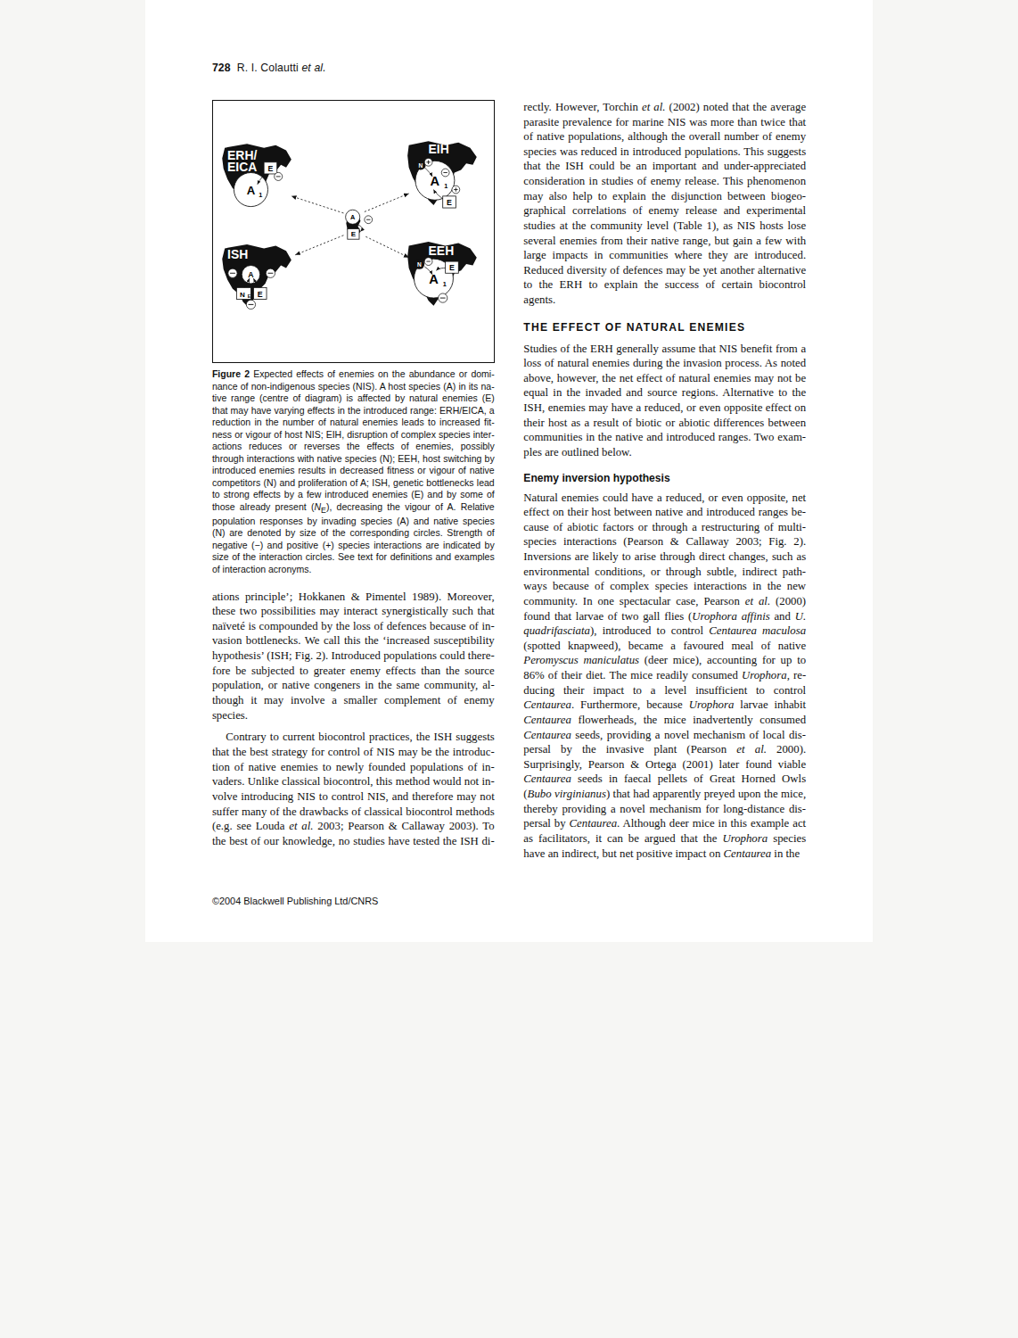728 R. I. Colautti et al.
ERH/ EICA A 1 E EIH A 1 N E A E ISH A N E E EEH A 1 N E
Figure 2 Expected effects of enemies on the abundance or dominance of non-indigenous species (NIS). A host species (A) in its native range (centre of diagram) is affected by natural enemies (E) that may have varying effects in the introduced range: ERH/EICA, a reduction in the number of natural enemies leads to increased fitness or vigour of host NIS; EIH, disruption of complex species interactions reduces or reverses the effects of enemies, possibly through interactions with native species (N); EEH, host switching by introduced enemies results in decreased fitness or vigour of native competitors (N) and proliferation of A; ISH, genetic bottlenecks lead to strong effects by a few introduced enemies (E) and by some of those already present (NE), decreasing the vigour of A. Relative population responses by invading species (A) and native species (N) are denoted by size of the corresponding circles. Strength of negative (−) and positive (+) species interactions are indicated by size of the interaction circles. See text for definitions and examples of interaction acronyms.
ations principle’; Hokkanen & Pimentel 1989). Moreover, these two possibilities may interact synergistically such that naïveté is compounded by the loss of defences because of invasion bottlenecks. We call this the ‘increased susceptibility hypothesis’ (ISH; Fig. 2). Introduced populations could therefore be subjected to greater enemy effects than the source population, or native congeners in the same community, although it may involve a smaller complement of enemy species.
Contrary to current biocontrol practices, the ISH suggests that the best strategy for control of NIS may be the introduction of native enemies to newly founded populations of invaders. Unlike classical biocontrol, this method would not involve introducing NIS to control NIS, and therefore may not suffer many of the drawbacks of classical biocontrol methods (e.g. see Louda et al. 2003; Pearson & Callaway 2003). To the best of our knowledge, no studies have tested the ISH directly. However, Torchin et al. (2002) noted that the average parasite prevalence for marine NIS was more than twice that of native populations, although the overall number of enemy species was reduced in introduced populations. This suggests that the ISH could be an important and under-appreciated consideration in studies of enemy release. This phenomenon may also help to explain the disjunction between biogeographical correlations of enemy release and experimental studies at the community level (Table 1), as NIS hosts lose several enemies from their native range, but gain a few with large impacts in communities where they are introduced. Reduced diversity of defences may be yet another alternative to the ERH to explain the success of certain biocontrol agents.
The effect of natural enemies
Studies of the ERH generally assume that NIS benefit from a loss of natural enemies during the invasion process. As noted above, however, the net effect of natural enemies may not be equal in the invaded and source regions. Alternative to the ISH, enemies may have a reduced, or even opposite effect on their host as a result of biotic or abiotic differences between communities in the native and introduced ranges. Two examples are outlined below.
Enemy inversion hypothesis
Natural enemies could have a reduced, or even opposite, net effect on their host between native and introduced ranges because of abiotic factors or through a restructuring of multispecies interactions (Pearson & Callaway 2003; Fig. 2). Inversions are likely to arise through direct changes, such as environmental conditions, or through subtle, indirect pathways because of complex species interactions in the new community. In one spectacular case, Pearson et al. (2000) found that larvae of two gall flies (Urophora affinis and U. quadrifasciata), introduced to control Centaurea maculosa (spotted knapweed), became a favoured meal of native Peromyscus maniculatus (deer mice), accounting for up to 86% of their diet. The mice readily consumed Urophora, reducing their impact to a level insufficient to control Centaurea. Furthermore, because Urophora larvae inhabit Centaurea flowerheads, the mice inadvertently consumed Centaurea seeds, providing a novel mechanism of local dispersal by the invasive plant (Pearson et al. 2000). Surprisingly, Pearson & Ortega (2001) later found viable Centaurea seeds in faecal pellets of Great Horned Owls (Bubo virginianus) that had apparently preyed upon the mice, thereby providing a novel mechanism for long-distance dispersal by Centaurea. Although deer mice in this example act as facilitators, it can be argued that the Urophora species have an indirect, but net positive impact on Centaurea in the
©2004 Blackwell Publishing Ltd/CNRS